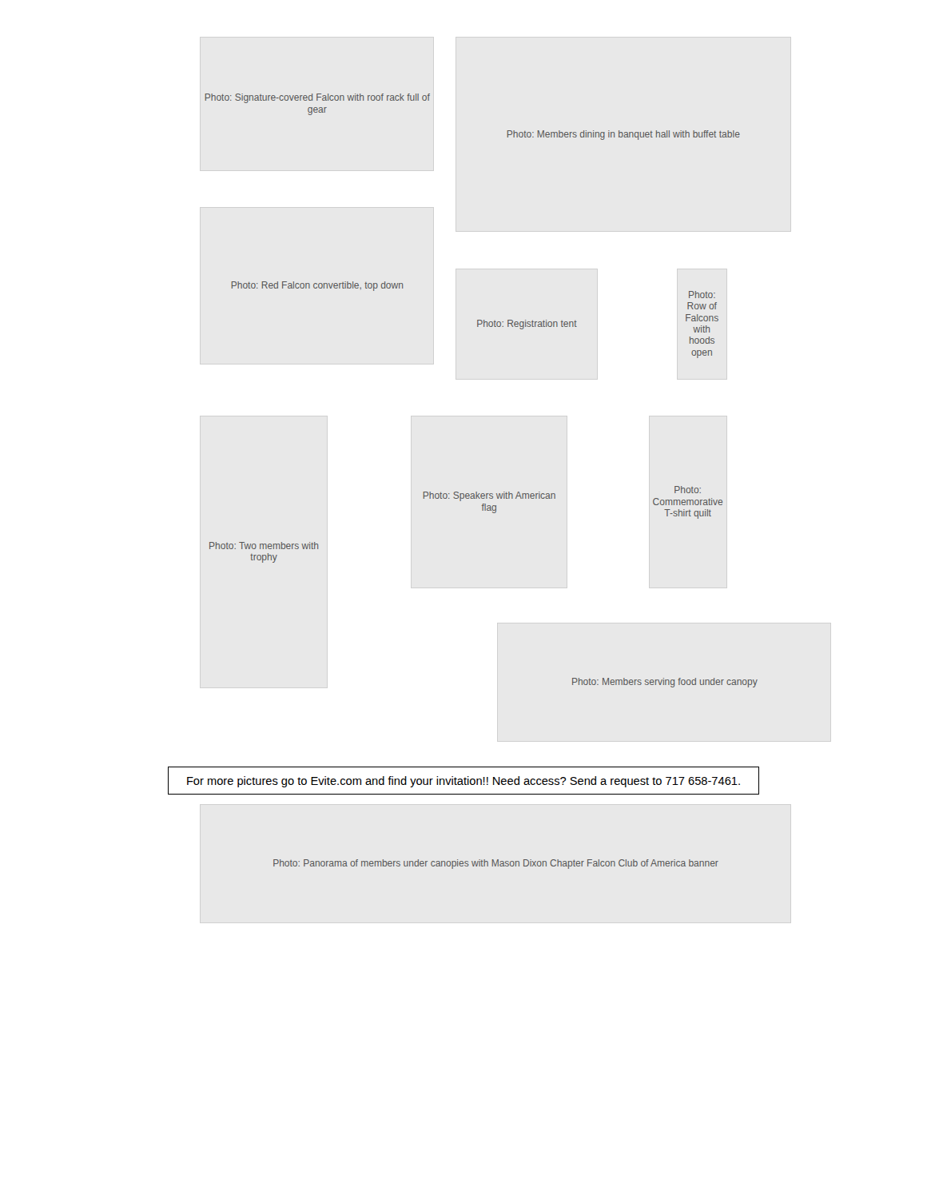Photo: Signature-covered Falcon with roof rack full of gear
Photo: Red Falcon convertible, top down
Photo: Members dining in banquet hall with buffet table
Photo: Registration tent
Photo: Row of Falcons with hoods open
Photo: Two members with trophy
Photo: Speakers with American flag
Photo: Commemorative T-shirt quilt
Photo: Members serving food under canopy
For more pictures go to Evite.com and find your invitation!! Need access? Send a request to 717 658-7461.
Photo: Panorama of members under canopies with Mason Dixon Chapter Falcon Club of America banner